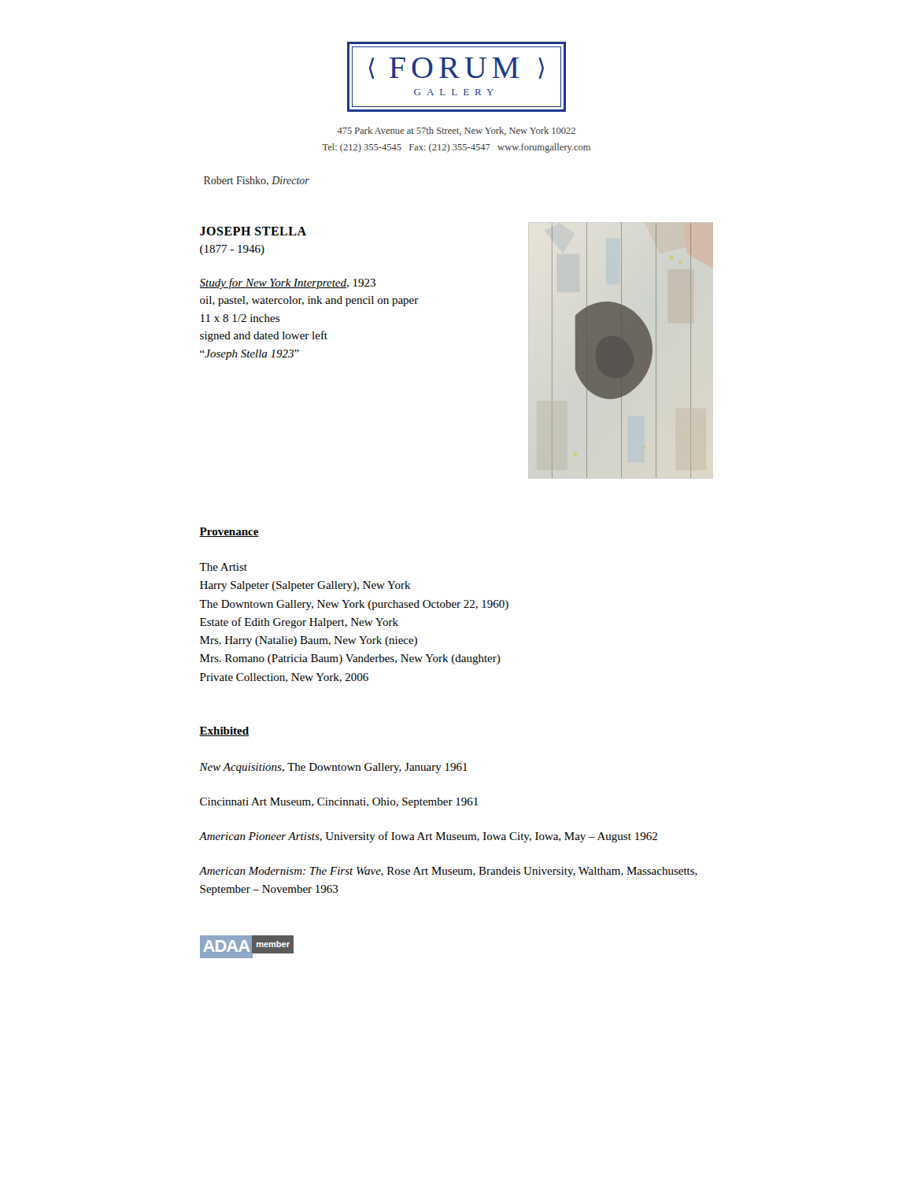⟨ FORUM ⟩
GALLERY
475 Park Avenue at 57th Street, New York, New York 10022
Tel: (212) 355-4545 Fax: (212) 355-4547 www.forumgallery.com
Robert Fishko, Director
JOSEPH STELLA
(1877 - 1946)
Study for New York Interpreted, 1923
oil, pastel, watercolor, ink and pencil on paper
11 x 8 1/2 inches
signed and dated lower left
“Joseph Stella 1923”
Provenance
The Artist
Harry Salpeter (Salpeter Gallery), New York
The Downtown Gallery, New York (purchased October 22, 1960)
Estate of Edith Gregor Halpert, New York
Mrs. Harry (Natalie) Baum, New York (niece)
Mrs. Romano (Patricia Baum) Vanderbes, New York (daughter)
Private Collection, New York, 2006
Exhibited
New Acquisitions, The Downtown Gallery, January 1961
Cincinnati Art Museum, Cincinnati, Ohio, September 1961
American Pioneer Artists, University of Iowa Art Museum, Iowa City, Iowa, May – August 1962
American Modernism: The First Wave, Rose Art Museum, Brandeis University, Waltham, Massachusetts, September – November 1963
ADAA member